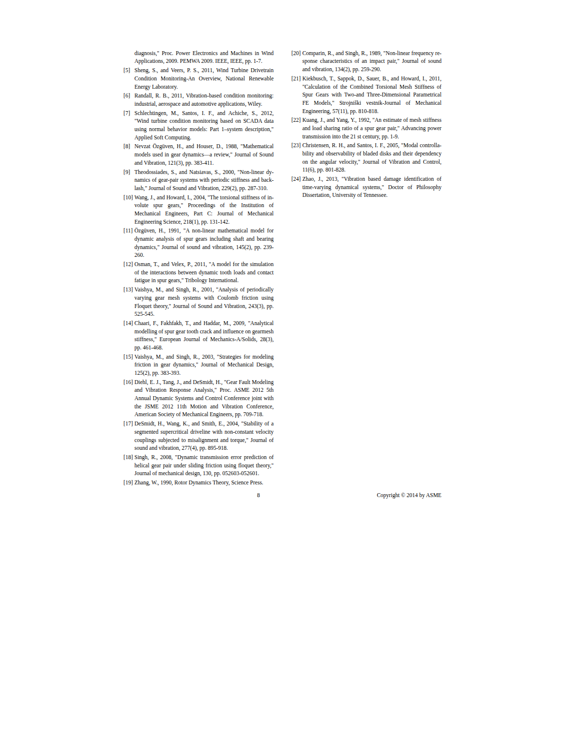diagnosis," Proc. Power Electronics and Machines in Wind Applications, 2009. PEMWA 2009. IEEE, IEEE, pp. 1-7.
[5] Sheng, S., and Veers, P. S., 2011, Wind Turbine Drivetrain Condition Monitoring-An Overview, National Renewable Energy Laboratory.
[6] Randall, R. B., 2011, Vibration-based condition monitoring: industrial, aerospace and automotive applications, Wiley.
[7] Schlechtingen, M., Santos, I. F., and Achiche, S., 2012, "Wind turbine condition monitoring based on SCADA data using normal behavior models: Part 1–system description," Applied Soft Computing.
[8] Nevzat Özgüven, H., and Houser, D., 1988, "Mathematical models used in gear dynamics—a review," Journal of Sound and Vibration, 121(3), pp. 383-411.
[9] Theodossiades, S., and Natsiavas, S., 2000, "Non-linear dynamics of gear-pair systems with periodic stiffness and backlash," Journal of Sound and Vibration, 229(2), pp. 287-310.
[10] Wang, J., and Howard, I., 2004, "The torsional stiffness of involute spur gears," Proceedings of the Institution of Mechanical Engineers, Part C: Journal of Mechanical Engineering Science, 218(1), pp. 131-142.
[11] Özgüven, H., 1991, "A non-linear mathematical model for dynamic analysis of spur gears including shaft and bearing dynamics," Journal of sound and vibration, 145(2), pp. 239-260.
[12] Osman, T., and Velex, P., 2011, "A model for the simulation of the interactions between dynamic tooth loads and contact fatigue in spur gears," Tribology International.
[13] Vaishya, M., and Singh, R., 2001, "Analysis of periodically varying gear mesh systems with Coulomb friction using Floquet theory," Journal of Sound and Vibration, 243(3), pp. 525-545.
[14] Chaari, F., Fakhfakh, T., and Haddar, M., 2009, "Analytical modelling of spur gear tooth crack and influence on gearmesh stiffness," European Journal of Mechanics-A/Solids, 28(3), pp. 461-468.
[15] Vaishya, M., and Singh, R., 2003, "Strategies for modeling friction in gear dynamics," Journal of Mechanical Design, 125(2), pp. 383-393.
[16] Diehl, E. J., Tang, J., and DeSmidt, H., "Gear Fault Modeling and Vibration Response Analysis," Proc. ASME 2012 5th Annual Dynamic Systems and Control Conference joint with the JSME 2012 11th Motion and Vibration Conference, American Society of Mechanical Engineers, pp. 709-718.
[17] DeSmidt, H., Wang, K., and Smith, E., 2004, "Stability of a segmented supercritical driveline with non-constant velocity couplings subjected to misalignment and torque," Journal of sound and vibration, 277(4), pp. 895-918.
[18] Singh, R., 2008, "Dynamic transmission error prediction of helical gear pair under sliding friction using floquet theory," Journal of mechanical design, 130, pp. 052603-052601.
[19] Zhang, W., 1990, Rotor Dynamics Theory, Science Press.
[20] Comparin, R., and Singh, R., 1989, "Non-linear frequency response characteristics of an impact pair," Journal of sound and vibration, 134(2), pp. 259-290.
[21] Kiekbusch, T., Sappok, D., Sauer, B., and Howard, I., 2011, "Calculation of the Combined Torsional Mesh Stiffness of Spur Gears with Two-and Three-Dimensional Parametrical FE Models," Strojniški vestnik-Journal of Mechanical Engineering, 57(11), pp. 810-818.
[22] Kuang, J., and Yang, Y., 1992, "An estimate of mesh stiffness and load sharing ratio of a spur gear pair," Advancing power transmission into the 21 st century, pp. 1-9.
[23] Christensen, R. H., and Santos, I. F., 2005, "Modal controllability and observability of bladed disks and their dependency on the angular velocity," Journal of Vibration and Control, 11(6), pp. 801-828.
[24] Zhao, J., 2013, "Vibration based damage identification of time-varying dynamical systems," Doctor of Philosophy Dissertation, University of Tennessee.
8 Copyright © 2014 by ASME